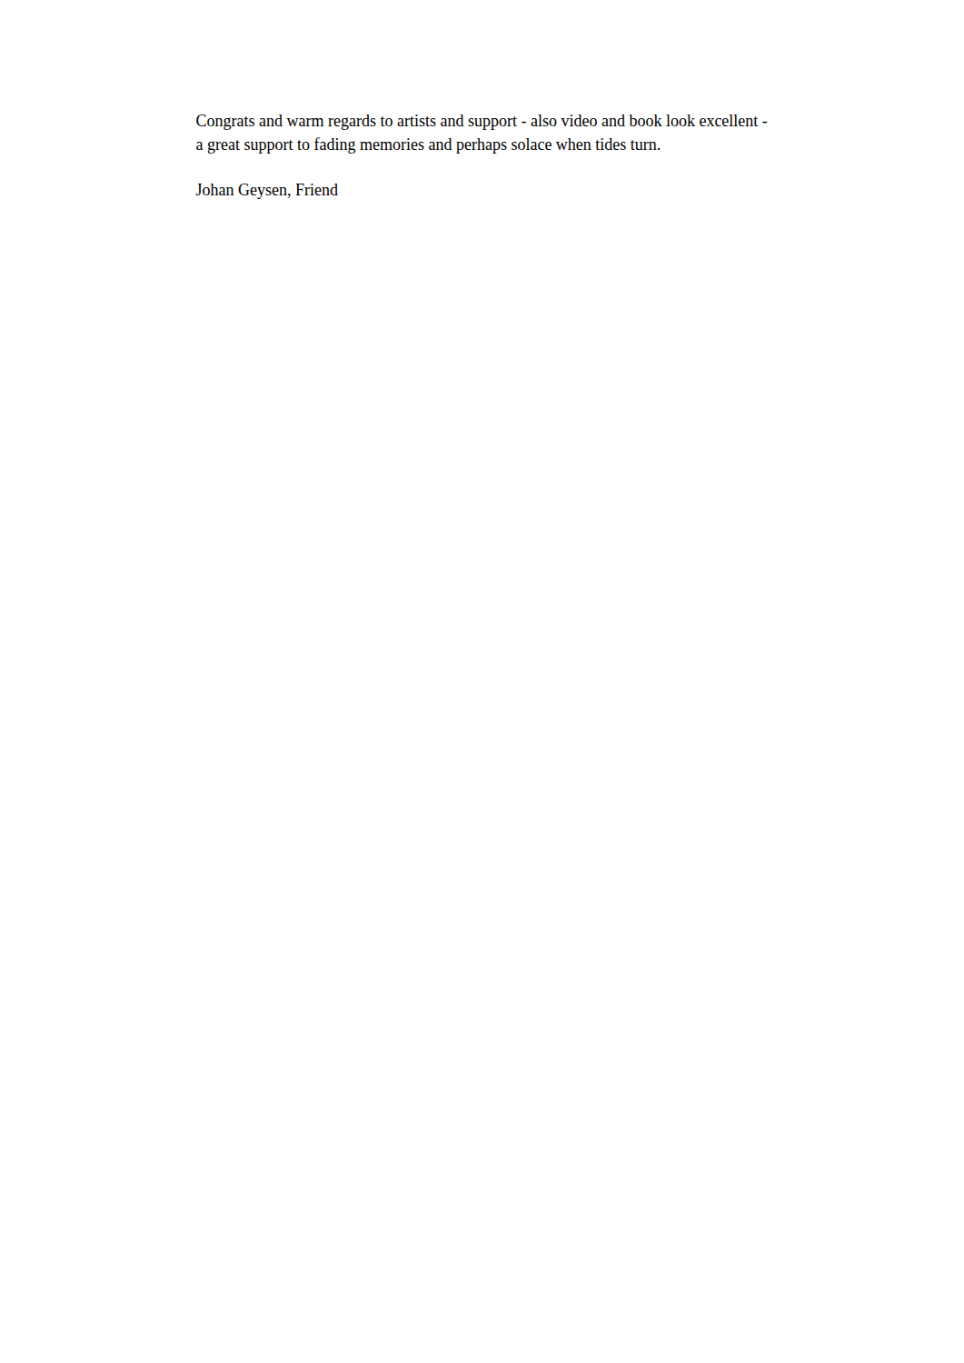Congrats and warm regards to artists and support - also video and book look excellent - a great support to fading memories and perhaps solace when tides turn.
Johan Geysen, Friend